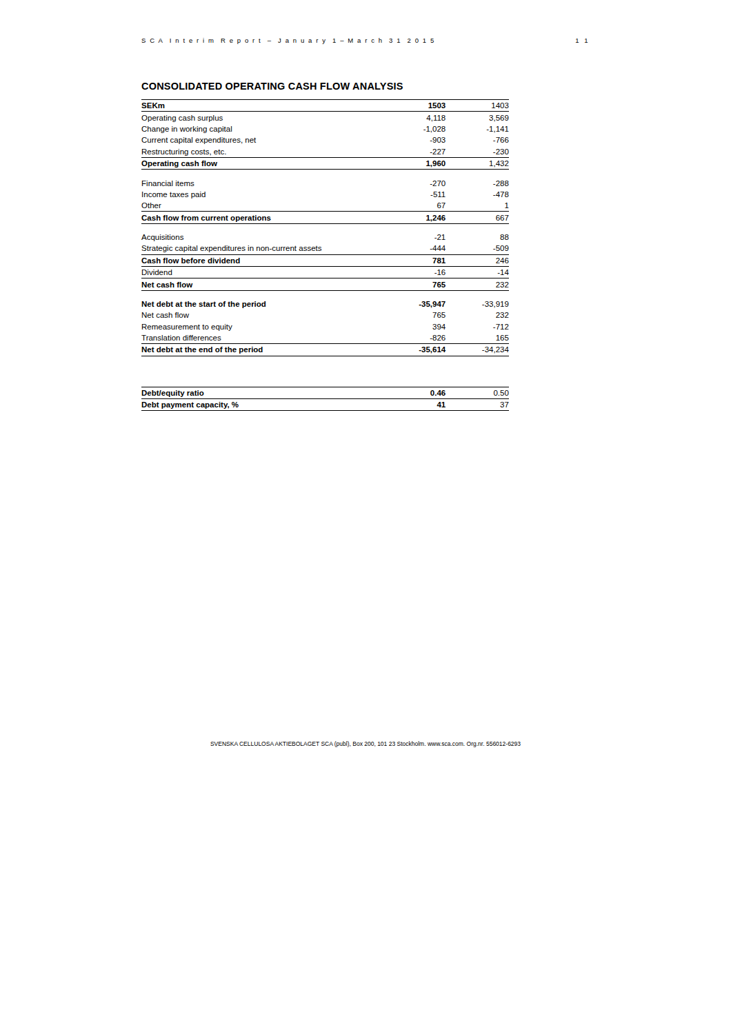S C A I n t e r i m R e p o r t – J a n u a r y 1 – M a r c h 3 1 2 0 1 5
1 1
CONSOLIDATED OPERATING CASH FLOW ANALYSIS
| SEKm | 1503 | 1403 |
| Operating cash surplus | 4,118 | 3,569 |
| Change in working capital | -1,028 | -1,141 |
| Current capital expenditures, net | -903 | -766 |
| Restructuring costs, etc. | -227 | -230 |
| Operating cash flow | 1,960 | 1,432 |
| Financial items | -270 | -288 |
| Income taxes paid | -511 | -478 |
| Other | 67 | 1 |
| Cash flow from current operations | 1,246 | 667 |
| Acquisitions | -21 | 88 |
| Strategic capital expenditures in non-current assets | -444 | -509 |
| Cash flow before dividend | 781 | 246 |
| Dividend | -16 | -14 |
| Net cash flow | 765 | 232 |
| Net debt at the start of the period | -35,947 | -33,919 |
| Net cash flow | 765 | 232 |
| Remeasurement to equity | 394 | -712 |
| Translation differences | -826 | 165 |
| Net debt at the end of the period | -35,614 | -34,234 |
| Debt/equity ratio | 0.46 | 0.50 |
| Debt payment capacity, % | 41 | 37 |
SVENSKA CELLULOSA AKTIEBOLAGET SCA (publ), Box 200, 101 23 Stockholm. www.sca.com. Org.nr. 556012-6293